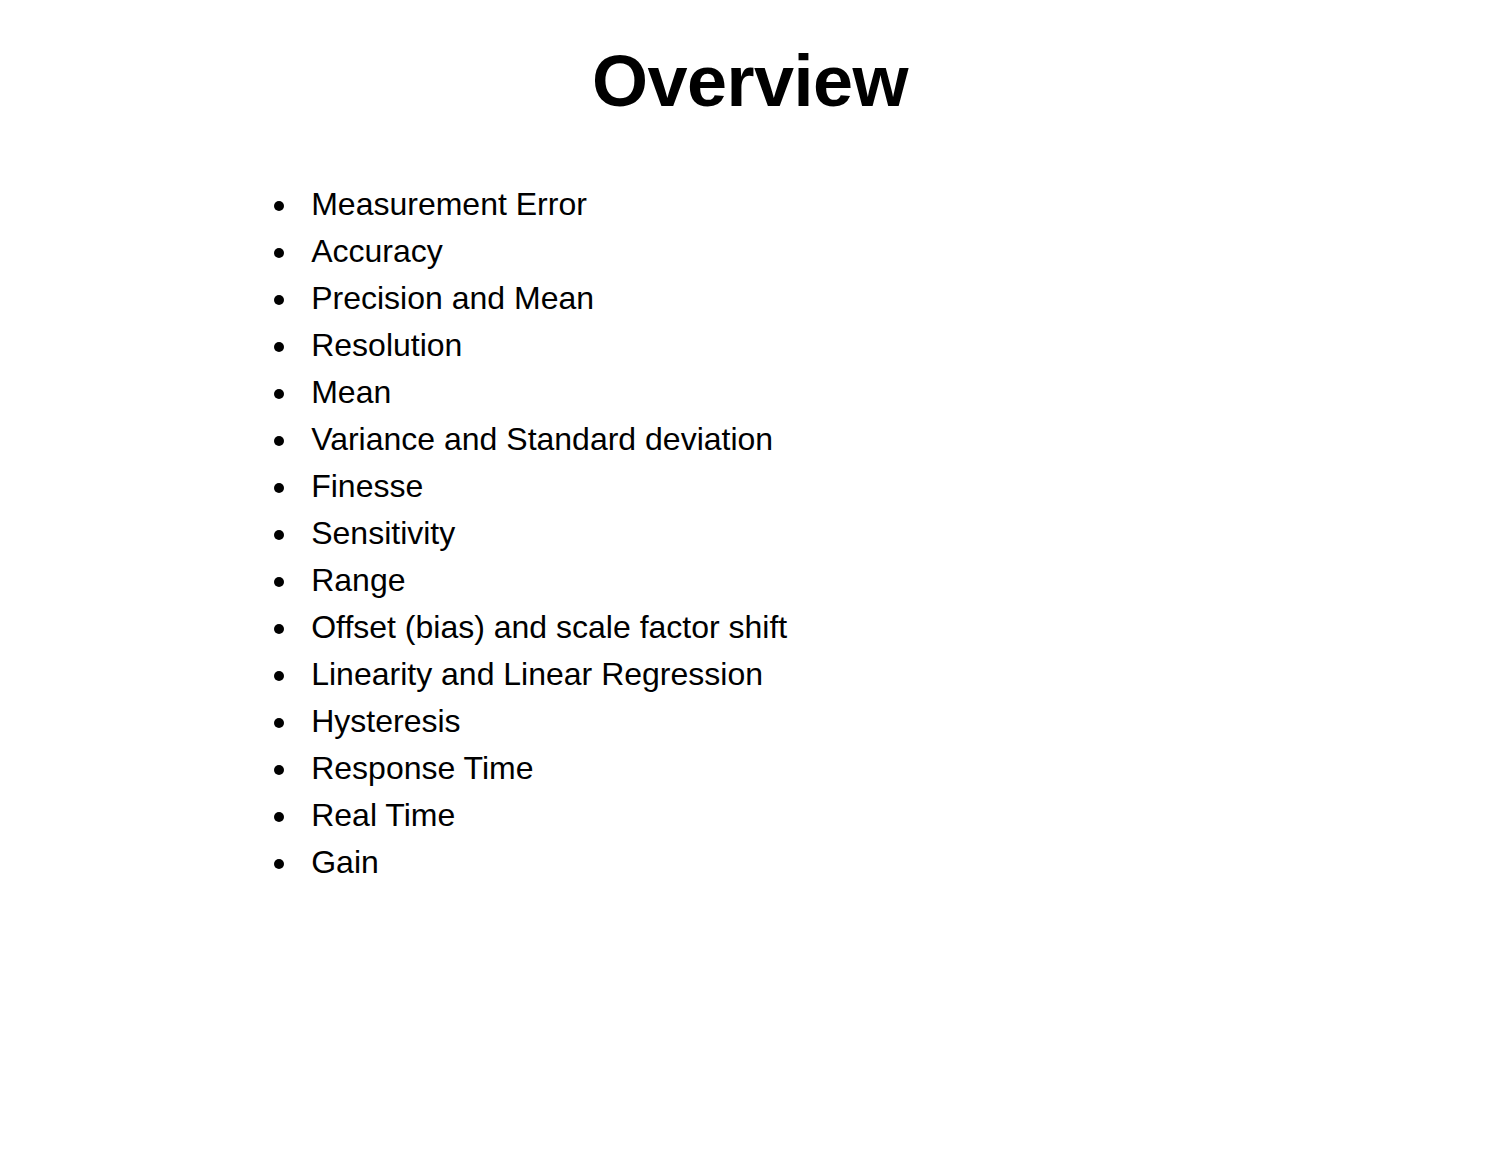Overview
Measurement Error
Accuracy
Precision and Mean
Resolution
Mean
Variance and Standard deviation
Finesse
Sensitivity
Range
Offset (bias) and scale factor shift
Linearity and Linear Regression
Hysteresis
Response Time
Real Time
Gain